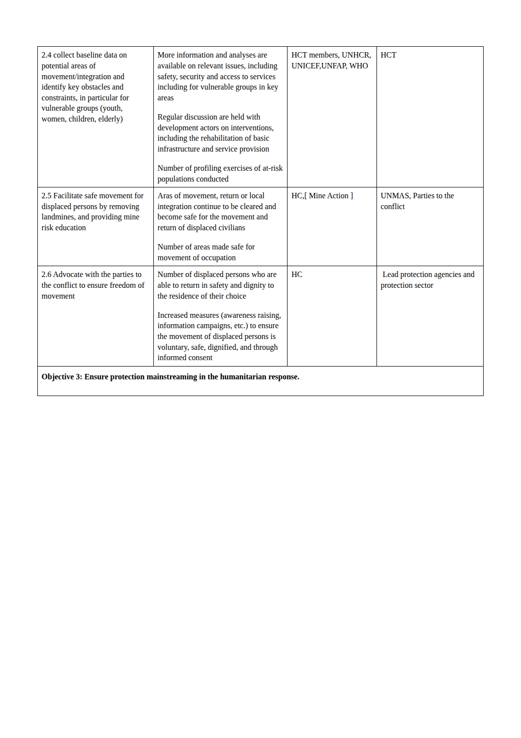| 2.4 collect baseline data on potential areas of movement/integration and identify key obstacles and constraints, in particular for vulnerable groups (youth, women, children, elderly) | More information and analyses are available on relevant issues, including safety, security and access to services including for vulnerable groups in key areas Regular discussion are held with development actors on interventions, including the rehabilitation of basic infrastructure and service provision Number of profiling exercises of at-risk populations conducted | HCT members, UNHCR, UNICEF,UNFAP, WHO | HCT |
| 2.5 Facilitate safe movement for displaced persons by removing landmines, and providing mine risk education | Aras of movement, return or local integration continue to be cleared and become safe for the movement and return of displaced civilians Number of areas made safe for movement of occupation | HC,[ Mine Action ] | UNMAS, Parties to the conflict |
| 2.6 Advocate with the parties to the conflict to ensure freedom of movement | Number of displaced persons who are able to return in safety and dignity to the residence of their choice Increased measures (awareness raising, information campaigns, etc.) to ensure the movement of displaced persons is voluntary, safe, dignified, and through informed consent | HC | Lead protection agencies and protection sector |
| Objective 3: Ensure protection mainstreaming in the humanitarian response. |